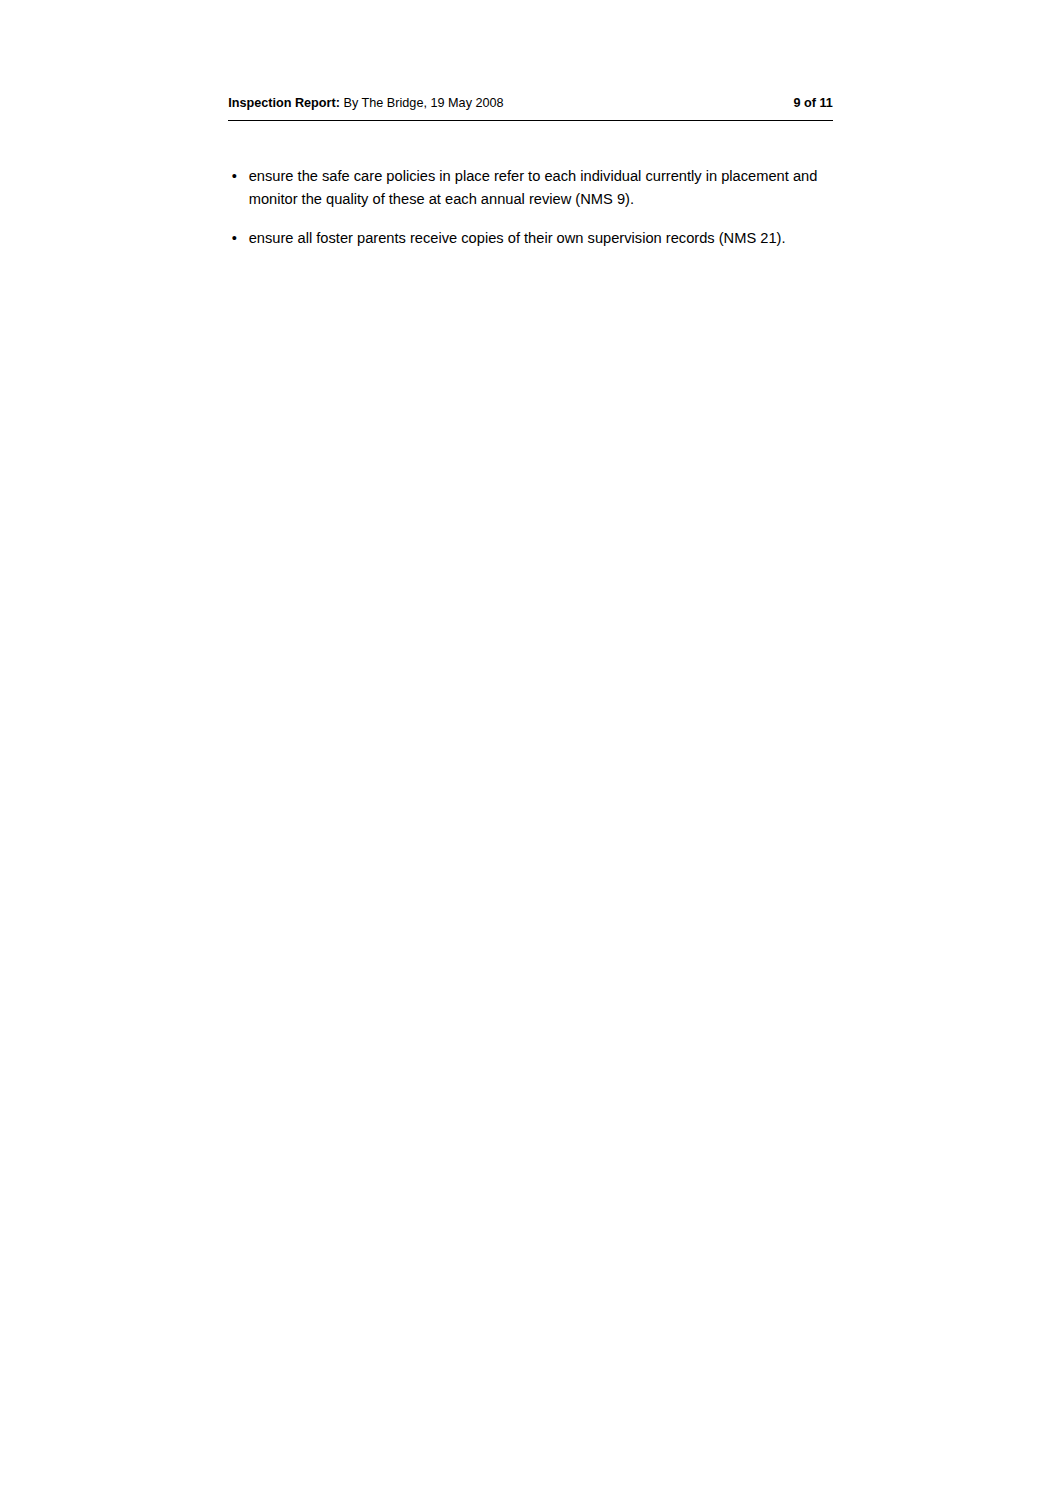Inspection Report: By The Bridge, 19 May 2008
9 of 11
ensure the safe care policies in place refer to each individual currently in placement and monitor the quality of these at each annual review (NMS 9).
ensure all foster parents receive copies of their own supervision records (NMS 21).